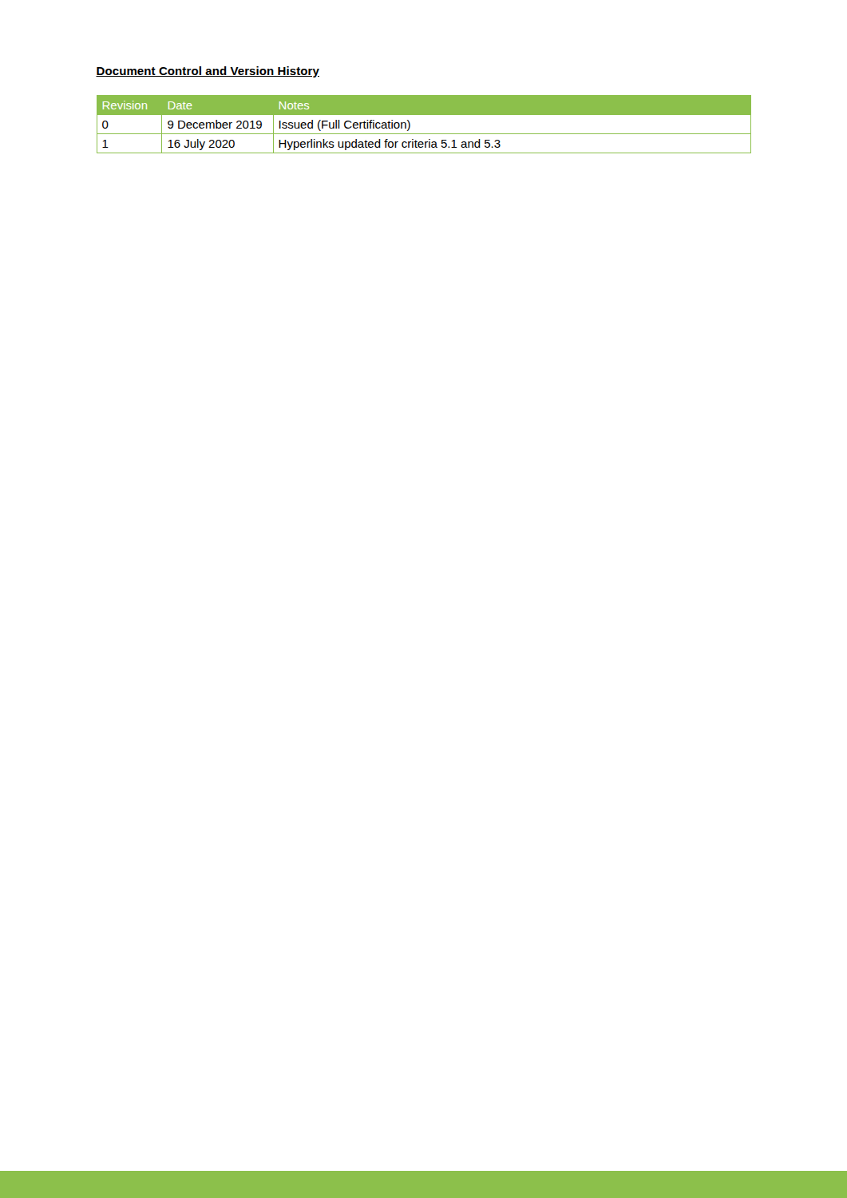Document Control and Version History
| Revision | Date | Notes |
| --- | --- | --- |
| 0 | 9 December 2019 | Issued (Full Certification) |
| 1 | 16 July 2020 | Hyperlinks updated for criteria 5.1 and 5.3 |